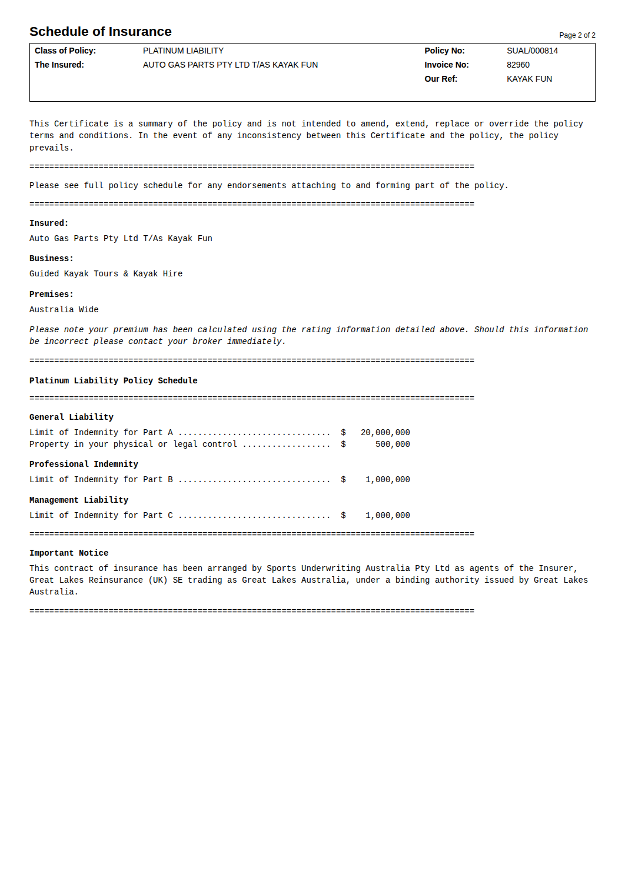Schedule of Insurance
Page 2 of 2
| Class of Policy: | PLATINUM LIABILITY | Policy No: | SUAL/000814 |
| The Insured: | AUTO GAS PARTS PTY LTD T/AS KAYAK FUN | Invoice No: | 82960 |
| | | Our Ref: | KAYAK FUN |
This Certificate is a summary of the policy and is not intended to amend, extend, replace or override the policy terms and conditions. In the event of any inconsistency between this Certificate and the policy, the policy prevails.
==========================================================================================
Please see full policy schedule for any endorsements attaching to and forming part of the policy.
==========================================================================================
Insured:
Auto Gas Parts Pty Ltd T/As Kayak Fun
Business:
Guided Kayak Tours & Kayak Hire
Premises:
Australia Wide
Please note your premium has been calculated using the rating information detailed above. Should this information be incorrect please contact your broker immediately.
==========================================================================================
Platinum Liability Policy Schedule
==========================================================================================
General Liability
Limit of Indemnity for Part A ...............................  $   20,000,000
Property in your physical or legal control ..................  $      500,000
Professional Indemnity
Limit of Indemnity for Part B ...............................  $    1,000,000
Management Liability
Limit of Indemnity for Part C ...............................  $    1,000,000
==========================================================================================
Important Notice
This contract of insurance has been arranged by Sports Underwriting Australia Pty Ltd as agents of the Insurer, Great Lakes Reinsurance (UK) SE trading as Great Lakes Australia, under a binding authority issued by Great Lakes Australia.
==========================================================================================